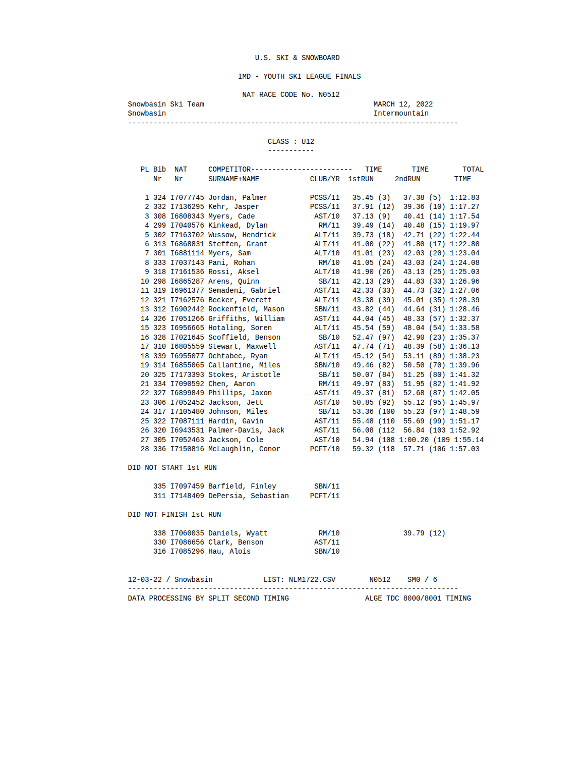U.S. SKI & SNOWBOARD

                          IMD - YOUTH SKI LEAGUE FINALS

                           NAT RACE CODE No. N0512
Snowbasin Ski Team                                        MARCH 12, 2022
Snowbasin                                                 Intermountain
------------------------------------------------------------------------------

                                 CLASS : U12
                                 -----------

   PL Bib  NAT     COMPETITOR------------------------   TIME       TIME        TOTAL
      Nr   Nr      SURNAME+NAME            CLUB/YR  1stRUN     2ndRUN        TIME

    1 324 I7077745 Jordan, Palmer          PCSS/11   35.45 (3)   37.38 (5)  1:12.83
    2 332 I7136295 Kehr, Jasper            PCSS/11   37.91 (12)  39.36 (10) 1:17.27
    3 308 I6808343 Myers, Cade              AST/10   37.13 (9)   40.41 (14) 1:17.54
    4 299 I7040576 Kinkead, Dylan            RM/11   39.49 (14)  40.48 (15) 1:19.97
    5 302 I7163702 Wussow, Hendrick         ALT/11   39.73 (18)  42.71 (22) 1:22.44
    6 313 I6868831 Steffen, Grant           ALT/11   41.00 (22)  41.80 (17) 1:22.80
    7 301 I6881114 Myers, Sam               ALT/10   41.01 (23)  42.03 (20) 1:23.04
    8 333 I7037143 Pani, Rohan               RM/10   41.05 (24)  43.03 (24) 1:24.08
    9 318 I7161536 Rossi, Aksel             ALT/10   41.90 (26)  43.13 (25) 1:25.03
   10 298 I6865287 Arens, Quinn              SB/11   42.13 (29)  44.83 (33) 1:26.96
   11 319 I6961377 Semadeni, Gabriel        AST/11   42.33 (33)  44.73 (32) 1:27.06
   12 321 I7162576 Becker, Everett          ALT/11   43.38 (39)  45.01 (35) 1:28.39
   13 312 I6902442 Rockenfield, Mason       SBN/11   43.82 (44)  44.64 (31) 1:28.46
   14 326 I7051266 Griffiths, William       AST/11   44.04 (45)  48.33 (57) 1:32.37
   15 323 I6956665 Hotaling, Soren          ALT/11   45.54 (59)  48.04 (54) 1:33.58
   16 328 I7021645 Scoffield, Benson         SB/10   52.47 (97)  42.90 (23) 1:35.37
   17 310 I6805559 Stewart, Maxwell         AST/11   47.74 (71)  48.39 (58) 1:36.13
   18 339 I6955077 Ochtabec, Ryan           ALT/11   45.12 (54)  53.11 (89) 1:38.23
   19 314 I6855065 Callantine, Miles        SBN/10   49.46 (82)  50.50 (70) 1:39.96
   20 325 I7173393 Stokes, Aristotle         SB/11   50.07 (84)  51.25 (80) 1:41.32
   21 334 I7090592 Chen, Aaron               RM/11   49.97 (83)  51.95 (82) 1:41.92
   22 327 I6899849 Phillips, Jaxon          AST/11   49.37 (81)  52.68 (87) 1:42.05
   23 306 I7052452 Jackson, Jett            AST/10   50.85 (92)  55.12 (95) 1:45.97
   24 317 I7105480 Johnson, Miles            SB/11   53.36 (100  55.23 (97) 1:48.59
   25 322 I7087111 Hardin, Gavin            AST/11   55.48 (110  55.69 (99) 1:51.17
   26 320 I6943531 Palmer-Davis, Jack       AST/11   56.08 (112  56.84 (103 1:52.92
   27 305 I7052463 Jackson, Cole            AST/10   54.94 (108 1:00.20 (109 1:55.14
   28 336 I7150816 McLaughlin, Conor       PCFT/10   59.32 (118  57.71 (106 1:57.03

DID NOT START 1st RUN

      335 I7097459 Barfield, Finley         SBN/11
      311 I7148409 DePersia, Sebastian     PCFT/11

DID NOT FINISH 1st RUN

      338 I7060035 Daniels, Wyatt            RM/10               39.79 (12)
      330 I7086656 Clark, Benson            AST/11
      316 I7085296 Hau, Alois               SBN/10


12-03-22 / Snowbasin            LIST: NLM1722.CSV        N0512    SM0 / 6
------------------------------------------------------------------------------
DATA PROCESSING BY SPLIT SECOND TIMING                  ALGE TDC 8000/8001 TIMING